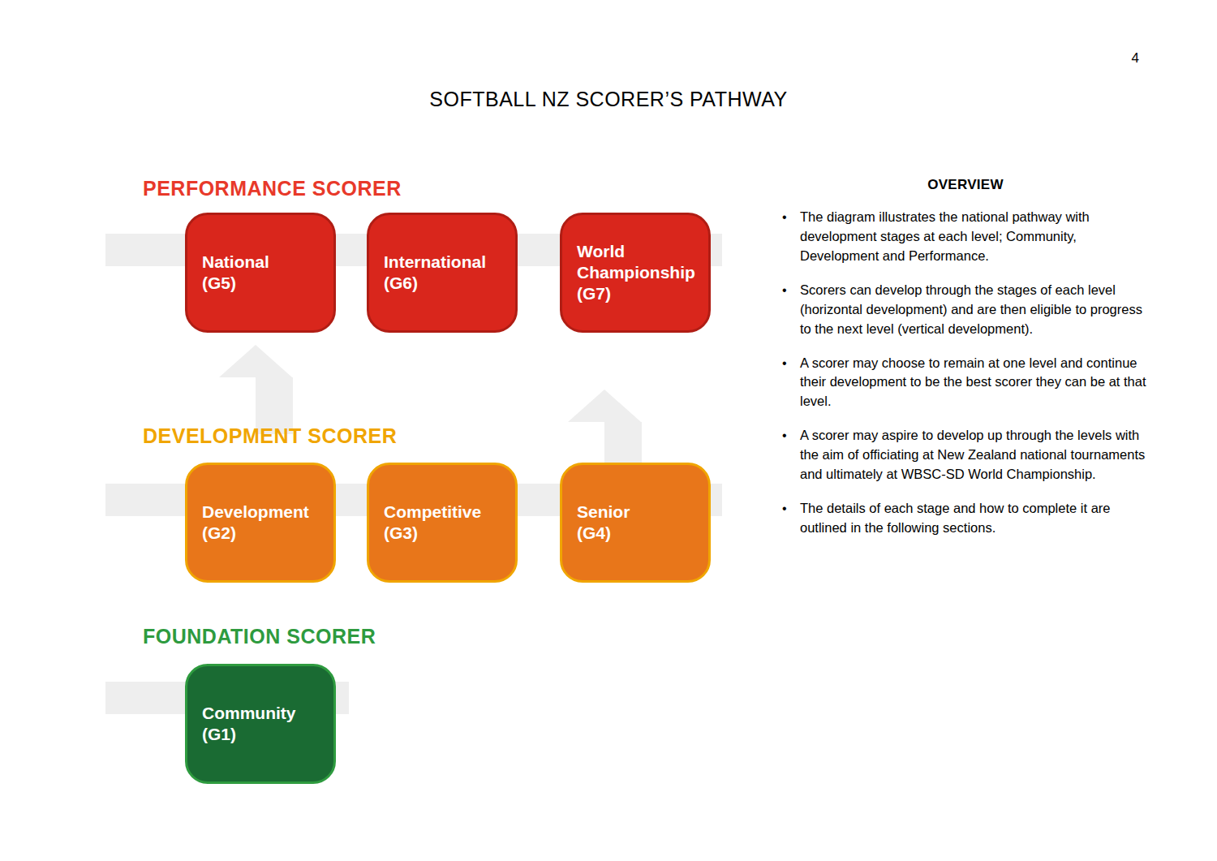4
SOFTBALL NZ SCORER’S PATHWAY
PERFORMANCE SCORER
DEVELOPMENT SCORER
FOUNDATION SCORER
National
(G5)
International
(G6)
World
Championship
(G7)
Development
(G2)
Competitive
(G3)
Senior
(G4)
Community
(G1)
OVERVIEW
The diagram illustrates the national pathway with development stages at each level; Community, Development and Performance.
Scorers can develop through the stages of each level (horizontal development) and are then eligible to progress to the next level (vertical development).
A scorer may choose to remain at one level and continue their development to be the best scorer they can be at that level.
A scorer may aspire to develop up through the levels with the aim of officiating at New Zealand national tournaments and ultimately at WBSC-SD World Championship.
The details of each stage and how to complete it are outlined in the following sections.